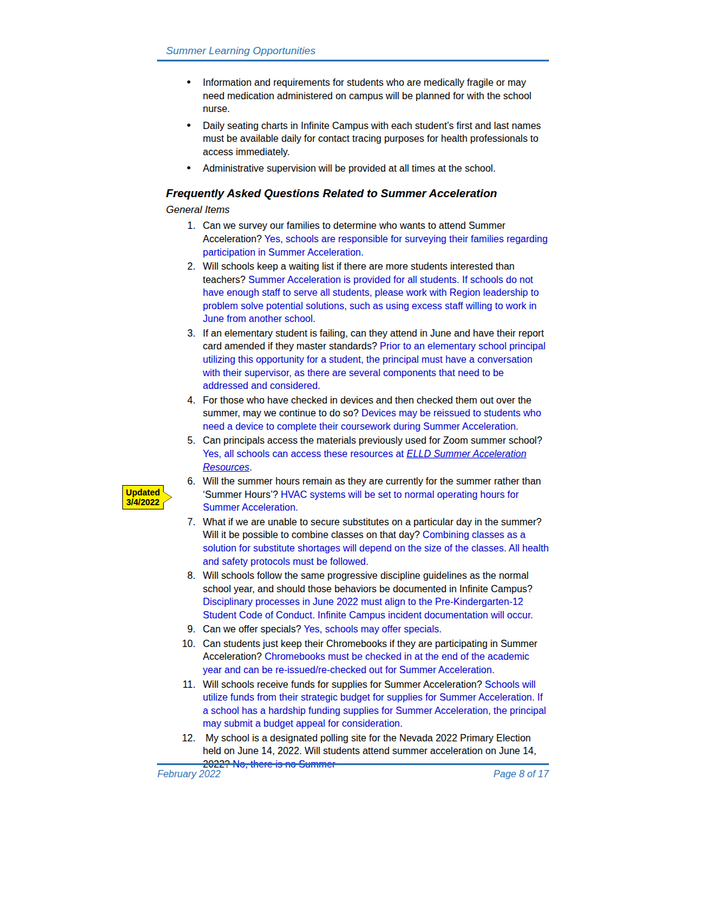Summer Learning Opportunities
Information and requirements for students who are medically fragile or may need medication administered on campus will be planned for with the school nurse.
Daily seating charts in Infinite Campus with each student’s first and last names must be available daily for contact tracing purposes for health professionals to access immediately.
Administrative supervision will be provided at all times at the school.
Frequently Asked Questions Related to Summer Acceleration
General Items
Can we survey our families to determine who wants to attend Summer Acceleration? Yes, schools are responsible for surveying their families regarding participation in Summer Acceleration.
Will schools keep a waiting list if there are more students interested than teachers? Summer Acceleration is provided for all students. If schools do not have enough staff to serve all students, please work with Region leadership to problem solve potential solutions, such as using excess staff willing to work in June from another school.
If an elementary student is failing, can they attend in June and have their report card amended if they master standards? Prior to an elementary school principal utilizing this opportunity for a student, the principal must have a conversation with their supervisor, as there are several components that need to be addressed and considered.
For those who have checked in devices and then checked them out over the summer, may we continue to do so? Devices may be reissued to students who need a device to complete their coursework during Summer Acceleration.
Can principals access the materials previously used for Zoom summer school? Yes, all schools can access these resources at ELLD Summer Acceleration Resources.
Will the summer hours remain as they are currently for the summer rather than ‘Summer Hours’? HVAC systems will be set to normal operating hours for Summer Acceleration.
What if we are unable to secure substitutes on a particular day in the summer? Will it be possible to combine classes on that day? Combining classes as a solution for substitute shortages will depend on the size of the classes. All health and safety protocols must be followed.
Will schools follow the same progressive discipline guidelines as the normal school year, and should those behaviors be documented in Infinite Campus? Disciplinary processes in June 2022 must align to the Pre-Kindergarten-12 Student Code of Conduct. Infinite Campus incident documentation will occur.
Can we offer specials? Yes, schools may offer specials.
Can students just keep their Chromebooks if they are participating in Summer Acceleration? Chromebooks must be checked in at the end of the academic year and can be re-issued/re-checked out for Summer Acceleration.
Will schools receive funds for supplies for Summer Acceleration? Schools will utilize funds from their strategic budget for supplies for Summer Acceleration. If a school has a hardship funding supplies for Summer Acceleration, the principal may submit a budget appeal for consideration.
My school is a designated polling site for the Nevada 2022 Primary Election held on June 14, 2022. Will students attend summer acceleration on June 14, 2022? No, there is no Summer
Updated
3/4/2022
February 2022
Page 8 of 17